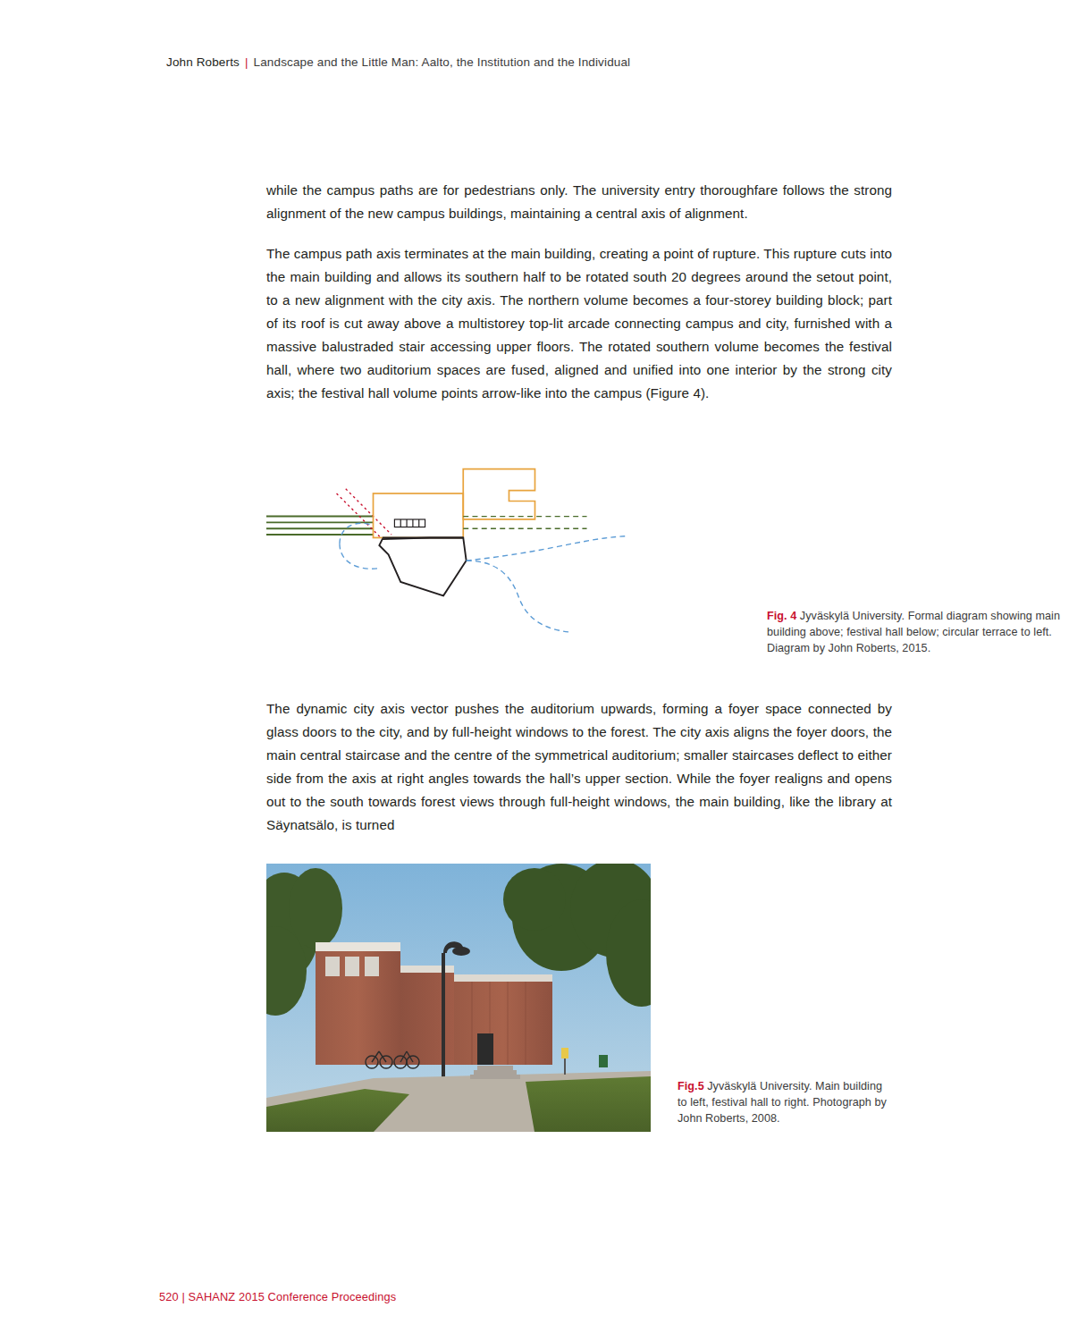John Roberts|Landscape and the Little Man: Aalto, the Institution and the Individual
while the campus paths are for pedestrians only. The university entry thoroughfare follows the strong alignment of the new campus buildings, maintaining a central axis of alignment.
The campus path axis terminates at the main building, creating a point of rupture. This rupture cuts into the main building and allows its southern half to be rotated south 20 degrees around the setout point, to a new alignment with the city axis. The northern volume becomes a four-storey building block; part of its roof is cut away above a multistorey top-lit arcade connecting campus and city, furnished with a massive balustraded stair accessing upper floors. The rotated southern volume becomes the festival hall, where two auditorium spaces are fused, aligned and unified into one interior by the strong city axis; the festival hall volume points arrow-like into the campus (Figure 4).
Fig. 4 Jyväskylä University. Formal diagram showing main building above; festival hall below; circular terrace to left. Diagram by John Roberts, 2015.
The dynamic city axis vector pushes the auditorium upwards, forming a foyer space connected by glass doors to the city, and by full-height windows to the forest. The city axis aligns the foyer doors, the main central staircase and the centre of the symmetrical auditorium; smaller staircases deflect to either side from the axis at right angles towards the hall’s upper section. While the foyer realigns and opens out to the south towards forest views through full-height windows, the main building, like the library at Säynatsälo, is turned
Fig.5 Jyväskylä University. Main building to left, festival hall to right. Photograph by John Roberts, 2008.
520 | SAHANZ 2015 Conference Proceedings